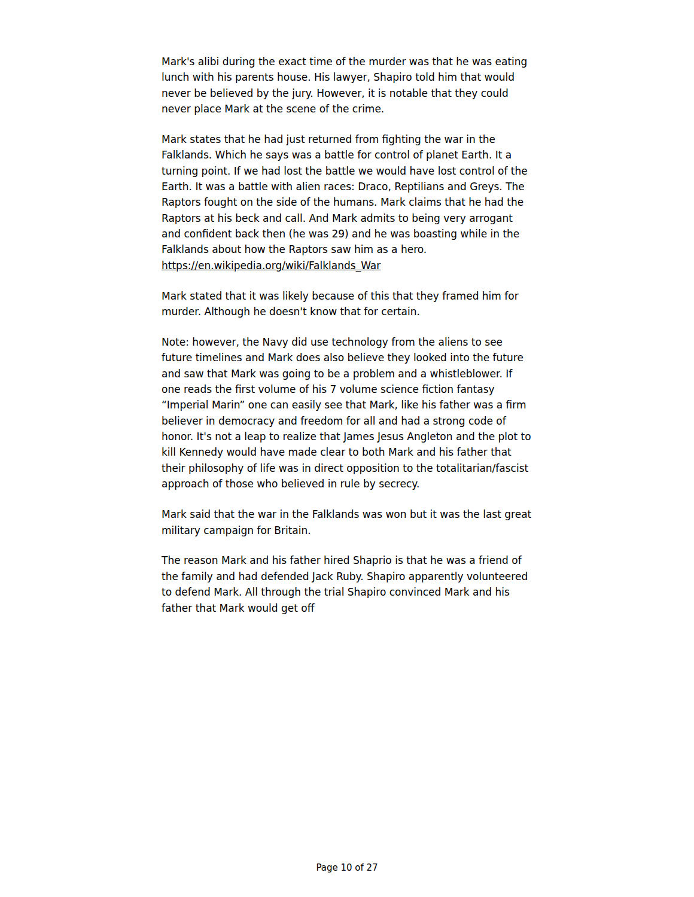Mark's alibi during the exact time of the murder was that he was eating lunch with his parents house. His lawyer, Shapiro told him that would never be believed by the jury. However, it is notable that they could never place Mark at the scene of the crime.
Mark states that he had just returned from fighting the war in the Falklands. Which he says was a battle for control of planet Earth. It a turning point. If we had lost the battle we would have lost control of the Earth. It was a battle with alien races: Draco, Reptilians and Greys. The Raptors fought on the side of the humans. Mark claims that he had the Raptors at his beck and call. And Mark admits to being very arrogant and confident back then (he was 29) and he was boasting while in the Falklands about how the Raptors saw him as a hero.
https://en.wikipedia.org/wiki/Falklands_War
Mark stated that it was likely because of this that they framed him for murder. Although he doesn't know that for certain.
Note: however, the Navy did use technology from the aliens to see future timelines and Mark does also believe they looked into the future and saw that Mark was going to be a problem and a whistleblower. If one reads the first volume of his 7 volume science fiction fantasy “Imperial Marin” one can easily see that Mark, like his father was a firm believer in democracy and freedom for all and had a strong code of honor. It's not a leap to realize that James Jesus Angleton and the plot to kill Kennedy would have made clear to both Mark and his father that their philosophy of life was in direct opposition to the totalitarian/fascist approach of those who believed in rule by secrecy.
Mark said that the war in the Falklands was won but it was the last great military campaign for Britain.
The reason Mark and his father hired Shaprio is that he was a friend of the family and had defended Jack Ruby. Shapiro apparently volunteered to defend Mark. All through the trial Shapiro convinced Mark and his father that Mark would get off
Page 10 of 27